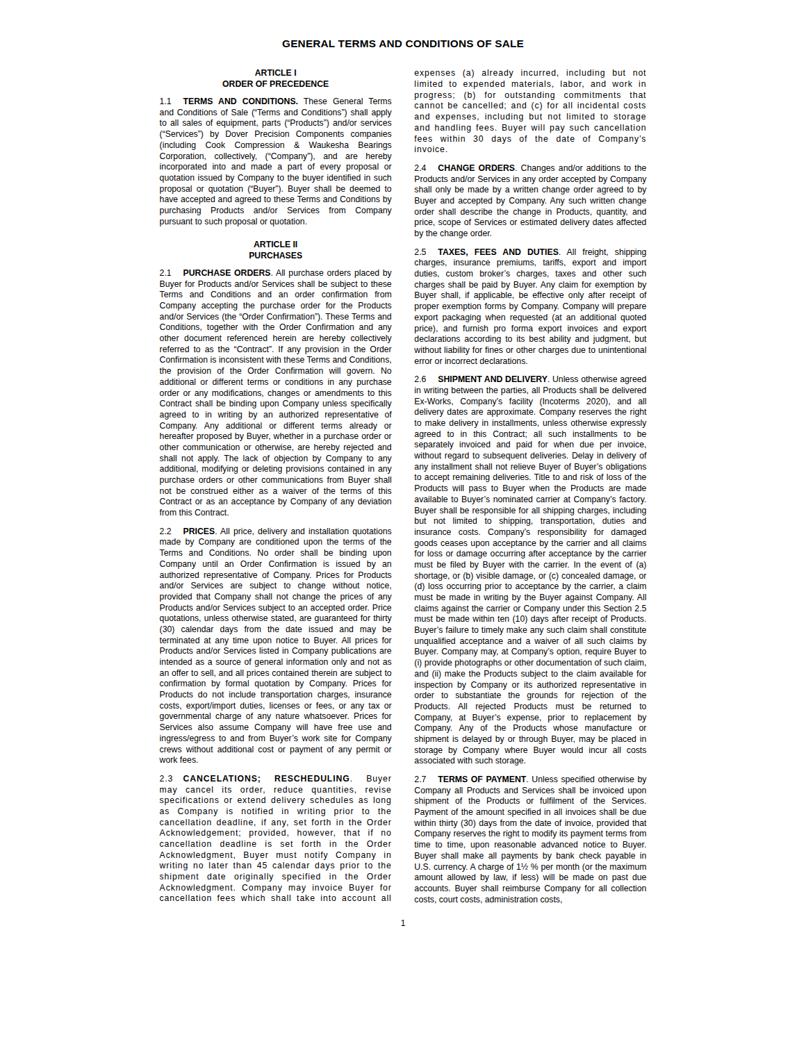GENERAL TERMS AND CONDITIONS OF SALE
ARTICLE I
ORDER OF PRECEDENCE
1.1 TERMS AND CONDITIONS. These General Terms and Conditions of Sale (“Terms and Conditions”) shall apply to all sales of equipment, parts (“Products”) and/or services (“Services”) by Dover Precision Components companies (including Cook Compression & Waukesha Bearings Corporation, collectively, (“Company”), and are hereby incorporated into and made a part of every proposal or quotation issued by Company to the buyer identified in such proposal or quotation (“Buyer”). Buyer shall be deemed to have accepted and agreed to these Terms and Conditions by purchasing Products and/or Services from Company pursuant to such proposal or quotation.
ARTICLE II
PURCHASES
2.1 PURCHASE ORDERS. All purchase orders placed by Buyer for Products and/or Services shall be subject to these Terms and Conditions and an order confirmation from Company accepting the purchase order for the Products and/or Services (the “Order Confirmation”). These Terms and Conditions, together with the Order Confirmation and any other document referenced herein are hereby collectively referred to as the “Contract”. If any provision in the Order Confirmation is inconsistent with these Terms and Conditions, the provision of the Order Confirmation will govern. No additional or different terms or conditions in any purchase order or any modifications, changes or amendments to this Contract shall be binding upon Company unless specifically agreed to in writing by an authorized representative of Company. Any additional or different terms already or hereafter proposed by Buyer, whether in a purchase order or other communication or otherwise, are hereby rejected and shall not apply. The lack of objection by Company to any additional, modifying or deleting provisions contained in any purchase orders or other communications from Buyer shall not be construed either as a waiver of the terms of this Contract or as an acceptance by Company of any deviation from this Contract.
2.2 PRICES. All price, delivery and installation quotations made by Company are conditioned upon the terms of the Terms and Conditions. No order shall be binding upon Company until an Order Confirmation is issued by an authorized representative of Company. Prices for Products and/or Services are subject to change without notice, provided that Company shall not change the prices of any Products and/or Services subject to an accepted order. Price quotations, unless otherwise stated, are guaranteed for thirty (30) calendar days from the date issued and may be terminated at any time upon notice to Buyer. All prices for Products and/or Services listed in Company publications are intended as a source of general information only and not as an offer to sell, and all prices contained therein are subject to confirmation by formal quotation by Company. Prices for Products do not include transportation charges, insurance costs, export/import duties, licenses or fees, or any tax or governmental charge of any nature whatsoever. Prices for Services also assume Company will have free use and ingress/egress to and from Buyer’s work site for Company crews without additional cost or payment of any permit or work fees.
2.3 CANCELATIONS; RESCHEDULING. Buyer may cancel its order, reduce quantities, revise specifications or extend delivery schedules as long as Company is notified in writing prior to the cancellation deadline, if any, set forth in the Order Acknowledgement; provided, however, that if no cancellation deadline is set forth in the Order Acknowledgment, Buyer must notify Company in writing no later than 45 calendar days prior to the shipment date originally specified in the Order Acknowledgment. Company may invoice Buyer for cancellation fees which shall take into account all expenses (a) already incurred, including but not limited to expended materials, labor, and work in progress; (b) for outstanding commitments that cannot be cancelled; and (c) for all incidental costs and expenses, including but not limited to storage and handling fees. Buyer will pay such cancellation fees within 30 days of the date of Company’s invoice.
2.4 CHANGE ORDERS. Changes and/or additions to the Products and/or Services in any order accepted by Company shall only be made by a written change order agreed to by Buyer and accepted by Company. Any such written change order shall describe the change in Products, quantity, and price, scope of Services or estimated delivery dates affected by the change order.
2.5 TAXES, FEES AND DUTIES. All freight, shipping charges, insurance premiums, tariffs, export and import duties, custom broker’s charges, taxes and other such charges shall be paid by Buyer. Any claim for exemption by Buyer shall, if applicable, be effective only after receipt of proper exemption forms by Company. Company will prepare export packaging when requested (at an additional quoted price), and furnish pro forma export invoices and export declarations according to its best ability and judgment, but without liability for fines or other charges due to unintentional error or incorrect declarations.
2.6 SHIPMENT AND DELIVERY. Unless otherwise agreed in writing between the parties, all Products shall be delivered Ex-Works, Company’s facility (Incoterms 2020), and all delivery dates are approximate. Company reserves the right to make delivery in installments, unless otherwise expressly agreed to in this Contract; all such installments to be separately invoiced and paid for when due per invoice, without regard to subsequent deliveries. Delay in delivery of any installment shall not relieve Buyer of Buyer’s obligations to accept remaining deliveries. Title to and risk of loss of the Products will pass to Buyer when the Products are made available to Buyer’s nominated carrier at Company’s factory. Buyer shall be responsible for all shipping charges, including but not limited to shipping, transportation, duties and insurance costs. Company’s responsibility for damaged goods ceases upon acceptance by the carrier and all claims for loss or damage occurring after acceptance by the carrier must be filed by Buyer with the carrier. In the event of (a) shortage, or (b) visible damage, or (c) concealed damage, or (d) loss occurring prior to acceptance by the carrier, a claim must be made in writing by the Buyer against Company. All claims against the carrier or Company under this Section 2.5 must be made within ten (10) days after receipt of Products. Buyer’s failure to timely make any such claim shall constitute unqualified acceptance and a waiver of all such claims by Buyer. Company may, at Company’s option, require Buyer to (i) provide photographs or other documentation of such claim, and (ii) make the Products subject to the claim available for inspection by Company or its authorized representative in order to substantiate the grounds for rejection of the Products. All rejected Products must be returned to Company, at Buyer’s expense, prior to replacement by Company. Any of the Products whose manufacture or shipment is delayed by or through Buyer, may be placed in storage by Company where Buyer would incur all costs associated with such storage.
2.7 TERMS OF PAYMENT. Unless specified otherwise by Company all Products and Services shall be invoiced upon shipment of the Products or fulfilment of the Services. Payment of the amount specified in all invoices shall be due within thirty (30) days from the date of invoice, provided that Company reserves the right to modify its payment terms from time to time, upon reasonable advanced notice to Buyer. Buyer shall make all payments by bank check payable in U.S. currency. A charge of 1½ % per month (or the maximum amount allowed by law, if less) will be made on past due accounts. Buyer shall reimburse Company for all collection costs, court costs, administration costs,
1